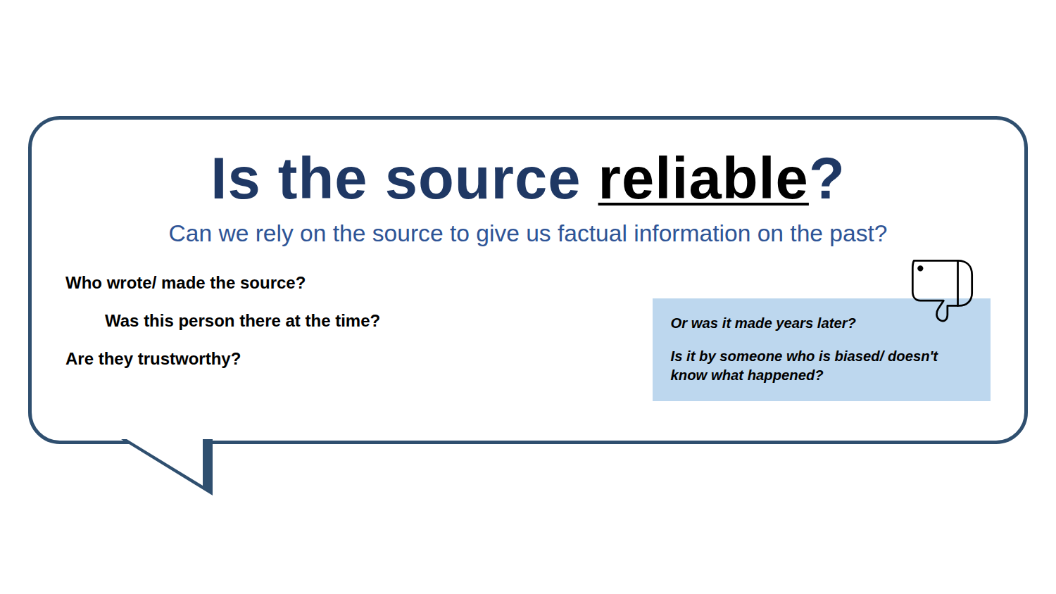Is the source reliable?
Can we rely on the source to give us factual information on the past?
Who wrote/ made the source?
Was this person there at the time?
Are they trustworthy?
Or was it made years later?
Is it by someone who is biased/ doesn't know what happened?